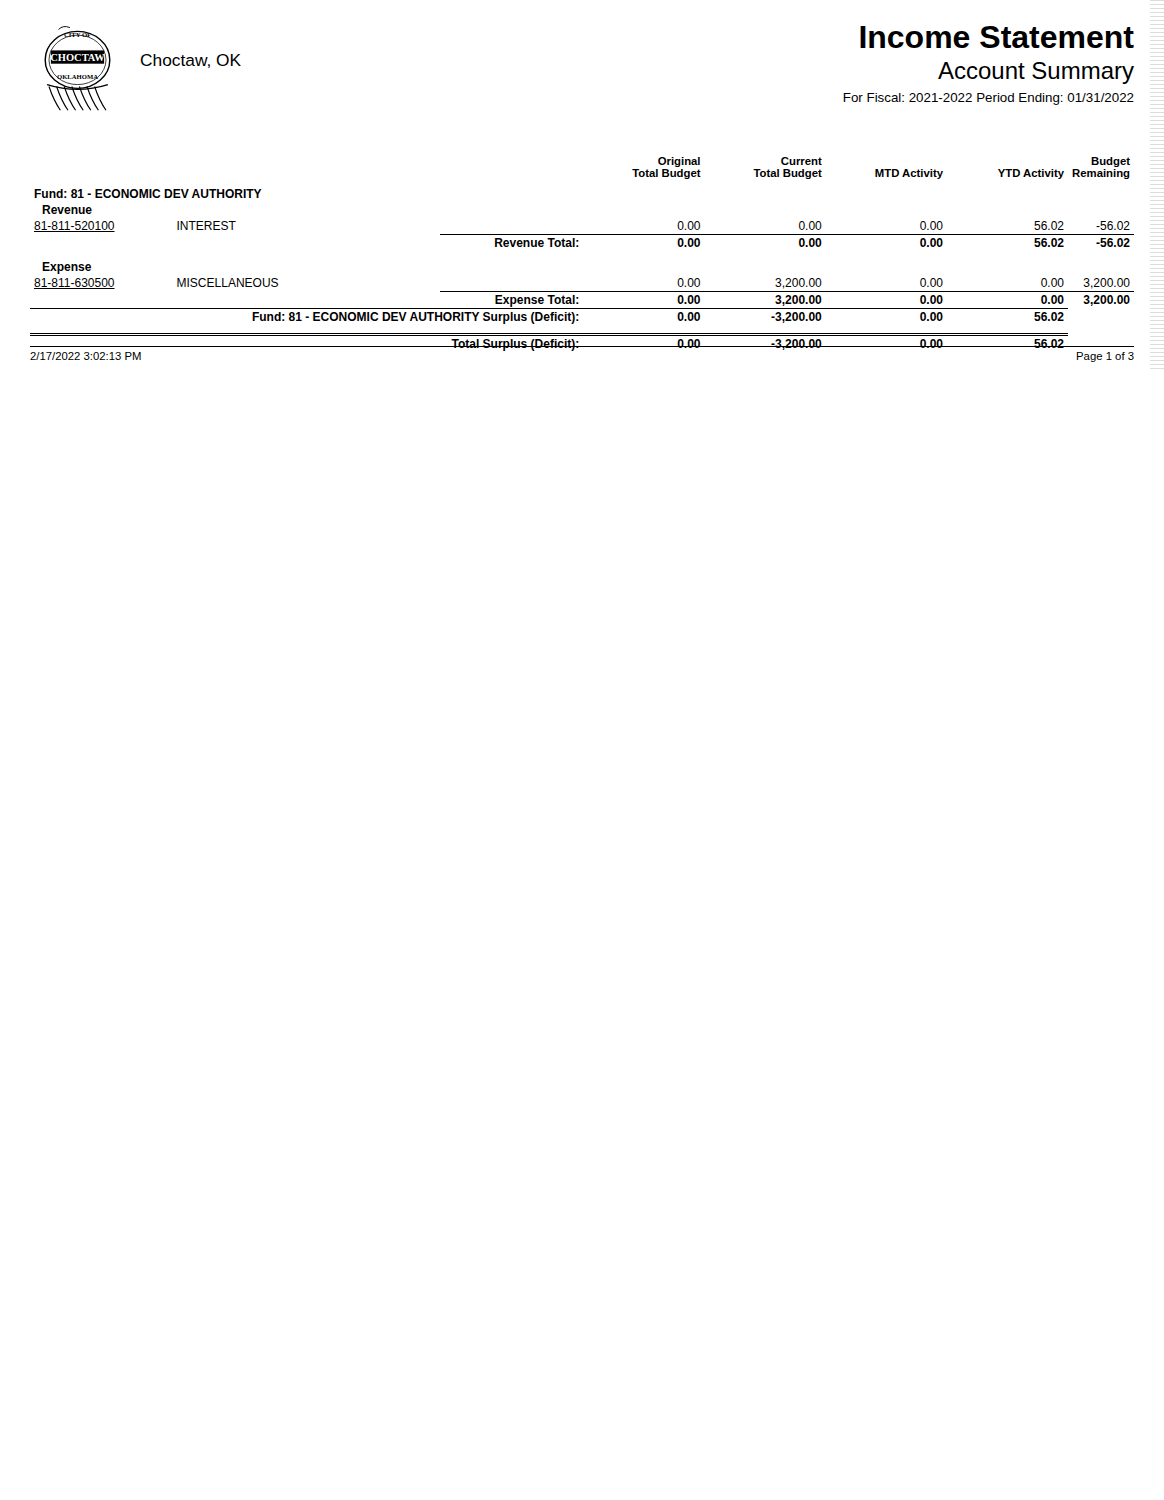CITY OF CHOCTAW OKLAHOMA
Choctaw, OK
Income Statement
Account Summary
For Fiscal: 2021-2022 Period Ending: 01/31/2022
| | | | Original Total Budget | Current Total Budget | MTD Activity | YTD Activity | Budget Remaining |
| --- | --- | --- | --- | --- | --- | --- | --- |
| Fund: 81 - ECONOMIC DEV AUTHORITY |
| Revenue |
| 81-811-520100 | INTEREST | | 0.00 | 0.00 | 0.00 | 56.02 | -56.02 |
| | | Revenue Total: | 0.00 | 0.00 | 0.00 | 56.02 | -56.02 |
| Expense |
| 81-811-630500 | MISCELLANEOUS | | 0.00 | 3,200.00 | 0.00 | 0.00 | 3,200.00 |
| | | Expense Total: | 0.00 | 3,200.00 | 0.00 | 0.00 | 3,200.00 |
| Fund: 81 - ECONOMIC DEV AUTHORITY Surplus (Deficit): | 0.00 | -3,200.00 | 0.00 | 56.02 | |
| Total Surplus (Deficit): | 0.00 | -3,200.00 | 0.00 | 56.02 | |
2/17/2022 3:02:13 PM
Page 1 of 3